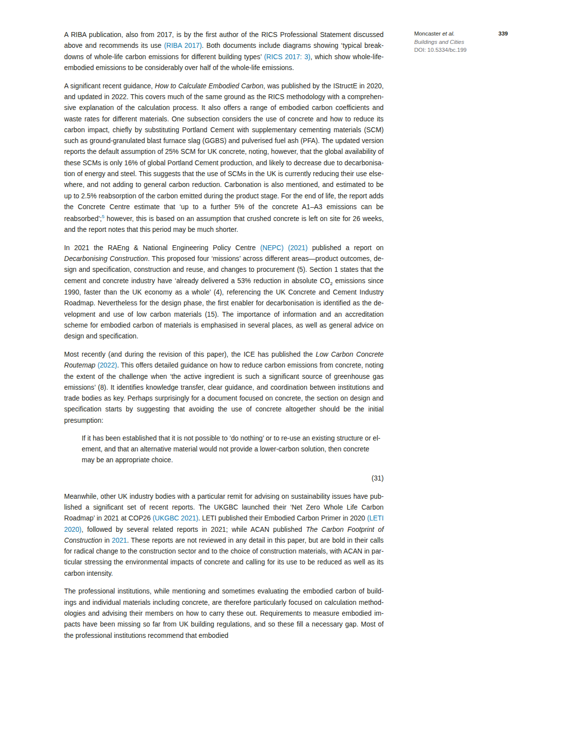339
Moncaster et al.
Buildings and Cities
DOI: 10.5334/bc.199
A RIBA publication, also from 2017, is by the first author of the RICS Professional Statement discussed above and recommends its use (RIBA 2017). Both documents include diagrams showing ‘typical breakdowns of whole-life carbon emissions for different building types’ (RICS 2017: 3), which show whole-life-embodied emissions to be considerably over half of the whole-life emissions.
A significant recent guidance, How to Calculate Embodied Carbon, was published by the IStructE in 2020, and updated in 2022. This covers much of the same ground as the RICS methodology with a comprehensive explanation of the calculation process. It also offers a range of embodied carbon coefficients and waste rates for different materials. One subsection considers the use of concrete and how to reduce its carbon impact, chiefly by substituting Portland Cement with supplementary cementing materials (SCM) such as ground-granulated blast furnace slag (GGBS) and pulverised fuel ash (PFA). The updated version reports the default assumption of 25% SCM for UK concrete, noting, however, that the global availability of these SCMs is only 16% of global Portland Cement production, and likely to decrease due to decarbonisation of energy and steel. This suggests that the use of SCMs in the UK is currently reducing their use elsewhere, and not adding to general carbon reduction. Carbonation is also mentioned, and estimated to be up to 2.5% reabsorption of the carbon emitted during the product stage. For the end of life, the report adds the Concrete Centre estimate that ‘up to a further 5% of the concrete A1–A3 emissions can be reabsorbed’;5 however, this is based on an assumption that crushed concrete is left on site for 26 weeks, and the report notes that this period may be much shorter.
In 2021 the RAEng & National Engineering Policy Centre (NEPC) (2021) published a report on Decarbonising Construction. This proposed four ‘missions’ across different areas—product outcomes, design and specification, construction and reuse, and changes to procurement (5). Section 1 states that the cement and concrete industry have ‘already delivered a 53% reduction in absolute CO2 emissions since 1990, faster than the UK economy as a whole’ (4), referencing the UK Concrete and Cement Industry Roadmap. Nevertheless for the design phase, the first enabler for decarbonisation is identified as the development and use of low carbon materials (15). The importance of information and an accreditation scheme for embodied carbon of materials is emphasised in several places, as well as general advice on design and specification.
Most recently (and during the revision of this paper), the ICE has published the Low Carbon Concrete Routemap (2022). This offers detailed guidance on how to reduce carbon emissions from concrete, noting the extent of the challenge when ‘the active ingredient is such a significant source of greenhouse gas emissions’ (8). It identifies knowledge transfer, clear guidance, and coordination between institutions and trade bodies as key. Perhaps surprisingly for a document focused on concrete, the section on design and specification starts by suggesting that avoiding the use of concrete altogether should be the initial presumption:
If it has been established that it is not possible to ‘do nothing’ or to re-use an existing structure or element, and that an alternative material would not provide a lower-carbon solution, then concrete may be an appropriate choice.
(31)
Meanwhile, other UK industry bodies with a particular remit for advising on sustainability issues have published a significant set of recent reports. The UKGBC launched their ‘Net Zero Whole Life Carbon Roadmap’ in 2021 at COP26 (UKGBC 2021). LETI published their Embodied Carbon Primer in 2020 (LETI 2020), followed by several related reports in 2021; while ACAN published The Carbon Footprint of Construction in 2021. These reports are not reviewed in any detail in this paper, but are bold in their calls for radical change to the construction sector and to the choice of construction materials, with ACAN in particular stressing the environmental impacts of concrete and calling for its use to be reduced as well as its carbon intensity.
The professional institutions, while mentioning and sometimes evaluating the embodied carbon of buildings and individual materials including concrete, are therefore particularly focused on calculation methodologies and advising their members on how to carry these out. Requirements to measure embodied impacts have been missing so far from UK building regulations, and so these fill a necessary gap. Most of the professional institutions recommend that embodied